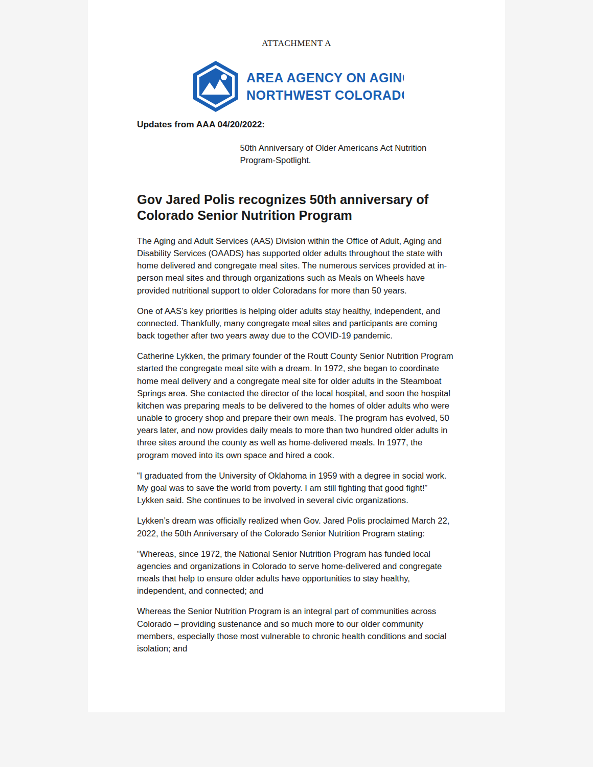ATTACHMENT A
AREA AGENCY ON AGING OF NORTHWEST COLORADO
Updates from AAA 04/20/2022:
50th Anniversary of Older Americans Act Nutrition Program-Spotlight.
Gov Jared Polis recognizes 50th anniversary of Colorado Senior Nutrition Program
The Aging and Adult Services (AAS) Division within the Office of Adult, Aging and Disability Services (OAADS) has supported older adults throughout the state with home delivered and congregate meal sites. The numerous services provided at in-person meal sites and through organizations such as Meals on Wheels have provided nutritional support to older Coloradans for more than 50 years.
One of AAS’s key priorities is helping older adults stay healthy, independent, and connected. Thankfully, many congregate meal sites and participants are coming back together after two years away due to the COVID-19 pandemic.
Catherine Lykken, the primary founder of the Routt County Senior Nutrition Program started the congregate meal site with a dream. In 1972, she began to coordinate home meal delivery and a congregate meal site for older adults in the Steamboat Springs area. She contacted the director of the local hospital, and soon the hospital kitchen was preparing meals to be delivered to the homes of older adults who were unable to grocery shop and prepare their own meals. The program has evolved, 50 years later, and now provides daily meals to more than two hundred older adults in three sites around the county as well as home-delivered meals. In 1977, the program moved into its own space and hired a cook.
“I graduated from the University of Oklahoma in 1959 with a degree in social work. My goal was to save the world from poverty. I am still fighting that good fight!” Lykken said. She continues to be involved in several civic organizations.
Lykken’s dream was officially realized when Gov. Jared Polis proclaimed March 22, 2022, the 50th Anniversary of the Colorado Senior Nutrition Program stating:
“Whereas, since 1972, the National Senior Nutrition Program has funded local agencies and organizations in Colorado to serve home-delivered and congregate meals that help to ensure older adults have opportunities to stay healthy, independent, and connected; and
Whereas the Senior Nutrition Program is an integral part of communities across Colorado – providing sustenance and so much more to our older community members, especially those most vulnerable to chronic health conditions and social isolation; and